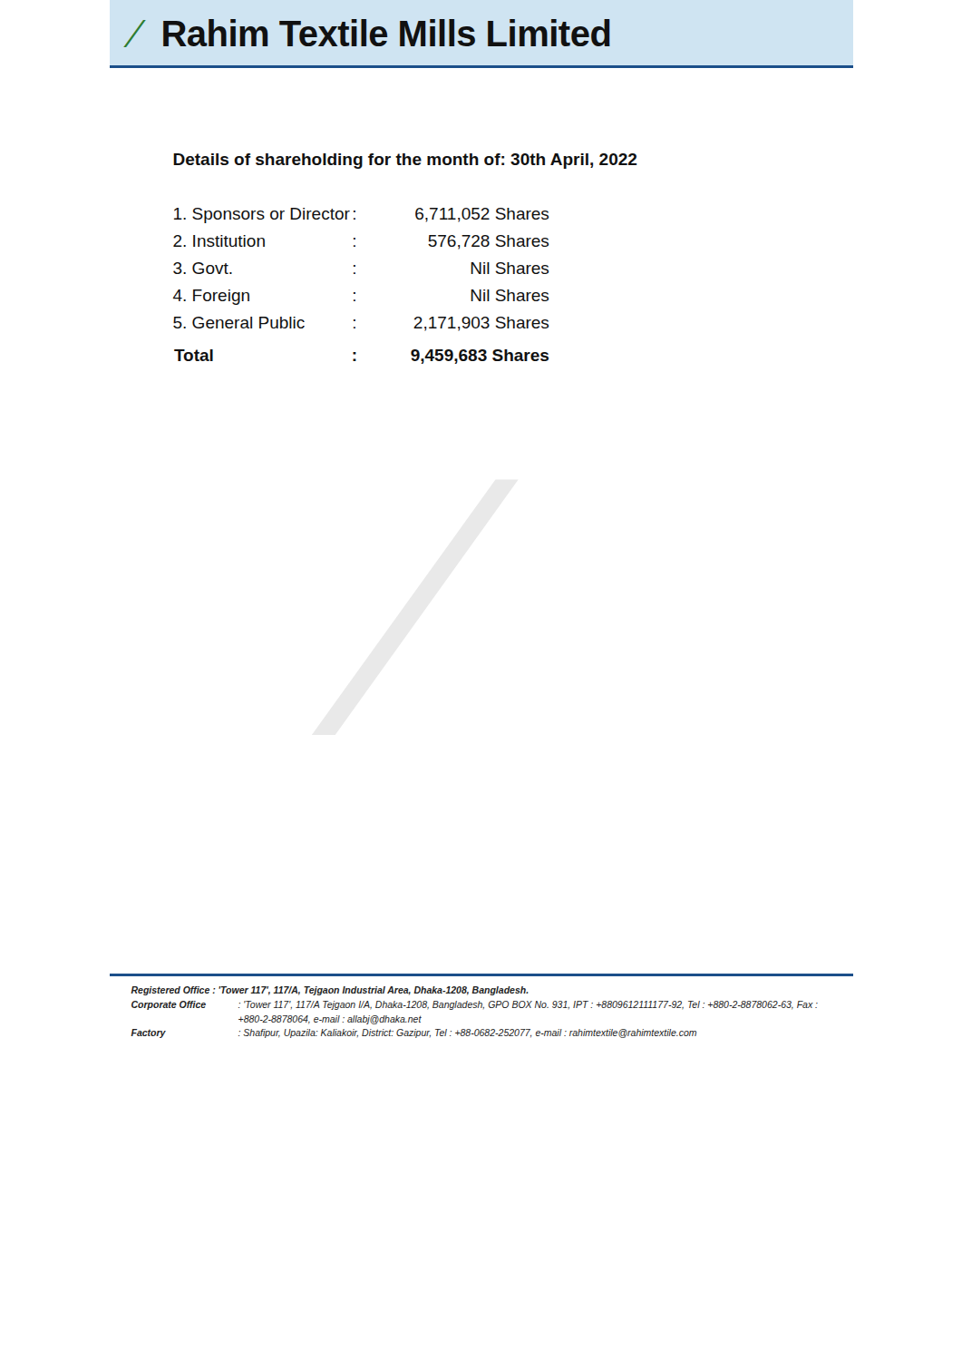∕  
Rahim Textile Mills Limited
∕
Details of shareholding for the month of: 30th April, 2022
| 1. Sponsors or Director | : | 6,711,052 Shares |
| 2. Institution | : | 576,728 Shares |
| 3. Govt. | : | Nil Shares |
| 4. Foreign | : | Nil Shares |
| 5. General Public | : | 2,171,903 Shares |
| Total | : | 9,459,683 Shares |
Registered Office : 'Tower 117', 117/A, Tejgaon Industrial Area, Dhaka-1208, Bangladesh.
Corporate Office
: 'Tower 117', 117/A Tejgaon I/A, Dhaka-1208, Bangladesh, GPO BOX No. 931, IPT : +8809612111177-92, Tel : +880-2-8878062-63, Fax : +880-2-8878064, e-mail : allabj@dhaka.net
Factory
: Shafipur, Upazila: Kaliakoir, District: Gazipur, Tel : +88-0682-252077, e-mail : rahimtextile@rahimtextile.com